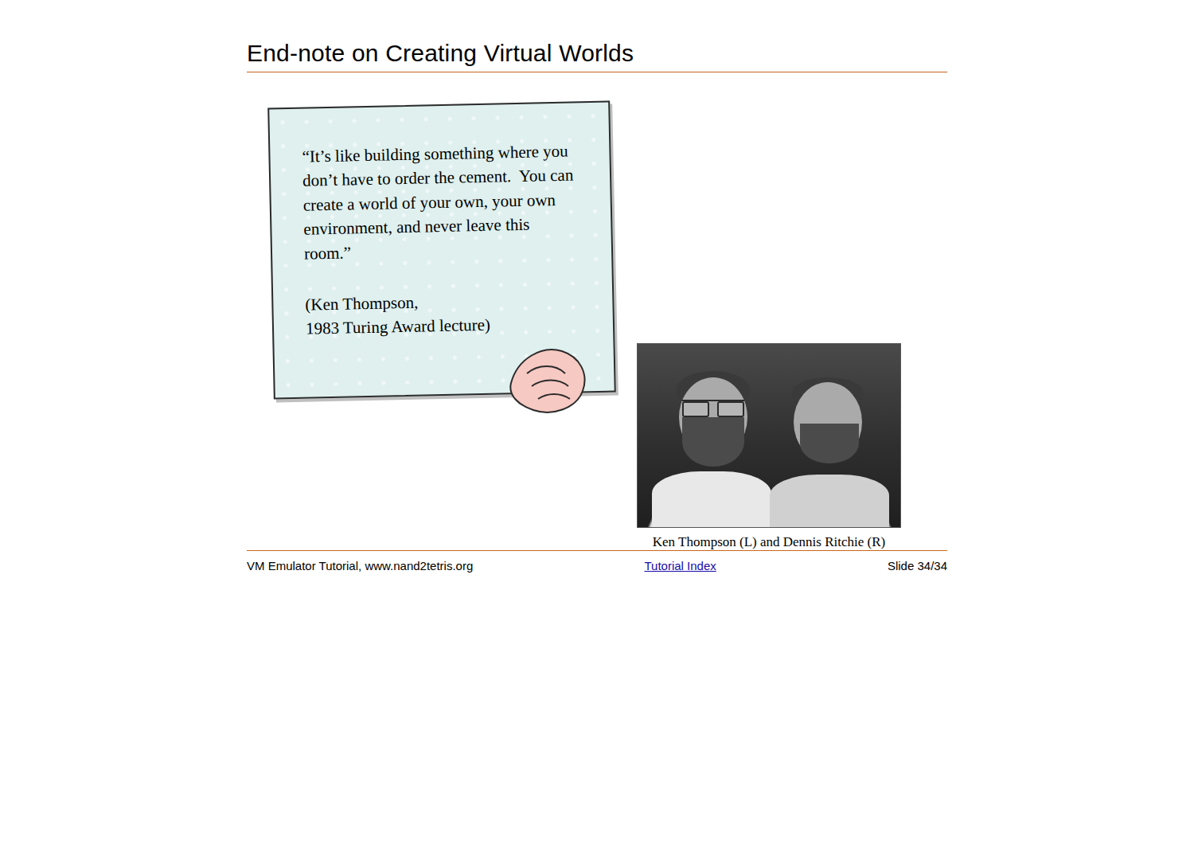End-note on Creating Virtual Worlds
“It’s like building something where you don’t have to order the cement. You can create a world of your own, your own environment, and never leave this room.”
(Ken Thompson,
1983 Turing Award lecture)
Ken Thompson (L) and Dennis Ritchie (R)
VM Emulator Tutorial, www.nand2tetris.org Tutorial Index Slide 34/34